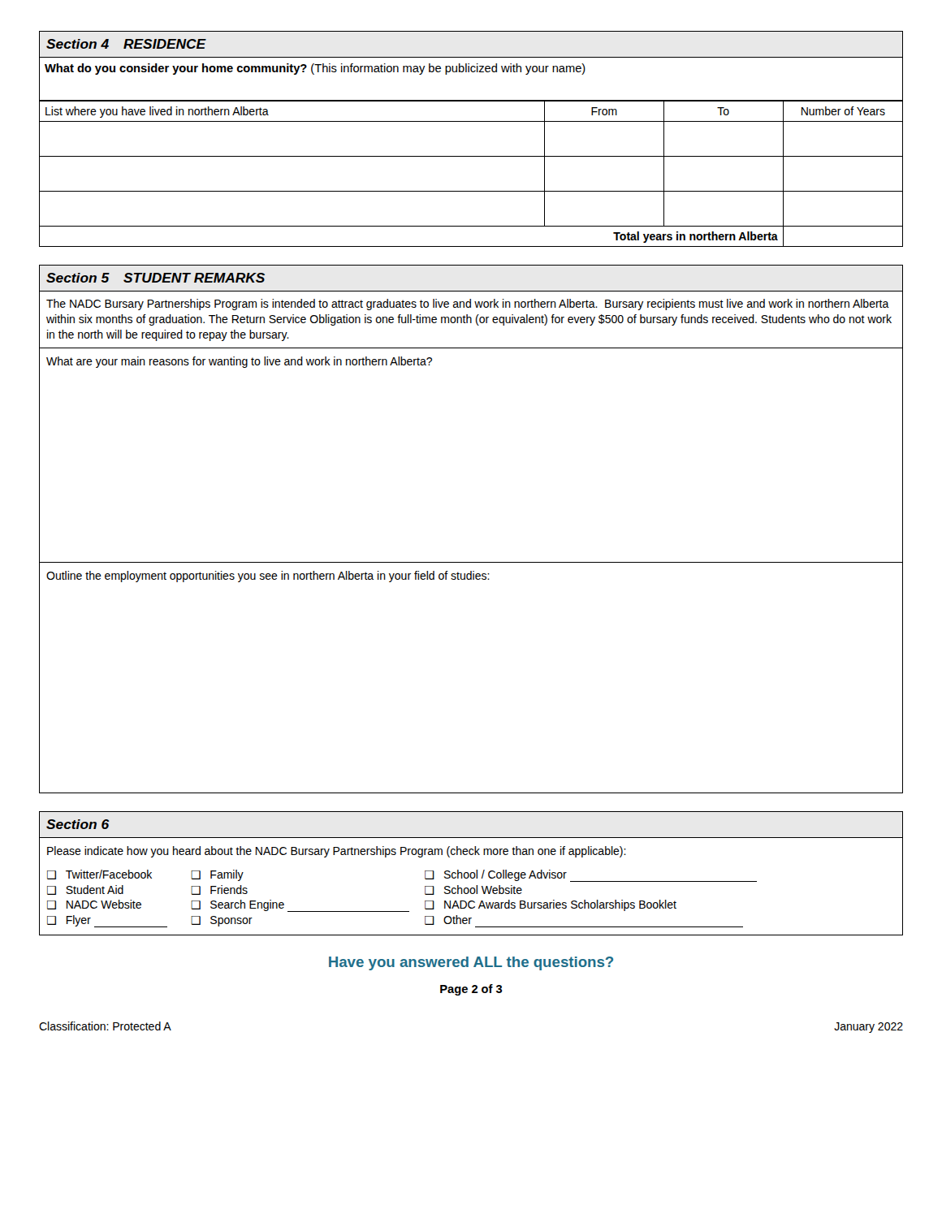Section 4 RESIDENCE
What do you consider your home community? (This information may be publicized with your name)
| List where you have lived in northern Alberta | From | To | Number of Years |
| --- | --- | --- | --- |
| Total years in northern Alberta | |
Section 5 STUDENT REMARKS
The NADC Bursary Partnerships Program is intended to attract graduates to live and work in northern Alberta. Bursary recipients must live and work in northern Alberta within six months of graduation. The Return Service Obligation is one full-time month (or equivalent) for every $500 of bursary funds received. Students who do not work in the north will be required to repay the bursary.
What are your main reasons for wanting to live and work in northern Alberta?
Outline the employment opportunities you see in northern Alberta in your field of studies:
Section 6
Please indicate how you heard about the NADC Bursary Partnerships Program (check more than one if applicable):
| ❑ | Twitter/Facebook | ❑ | Family | ❑ | School / College Advisor |
| ❑ | Student Aid | ❑ | Friends | ❑ | School Website |
| ❑ | NADC Website | ❑ | Search Engine | ❑ | NADC Awards Bursaries Scholarships Booklet |
| ❑ | Flyer | ❑ | Sponsor | ❑ | Other |
Have you answered ALL the questions?
Page 2 of 3
Classification: Protected A
January 2022